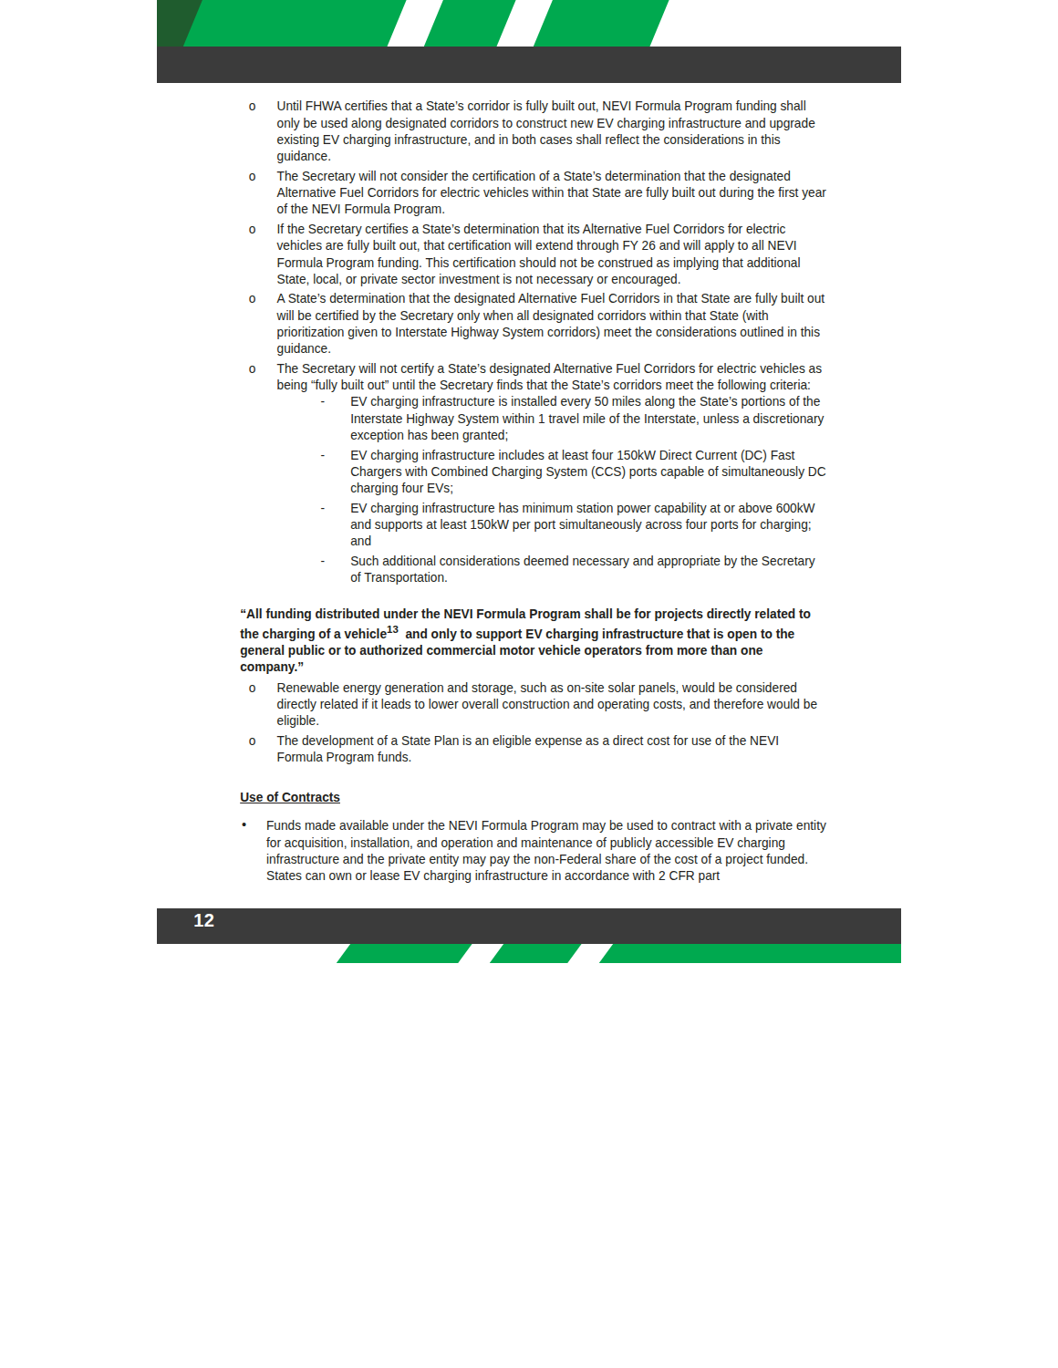o Until FHWA certifies that a State’s corridor is fully built out, NEVI Formula Program funding shall only be used along designated corridors to construct new EV charging infrastructure and upgrade existing EV charging infrastructure, and in both cases shall reflect the considerations in this guidance.
o The Secretary will not consider the certification of a State’s determination that the designated Alternative Fuel Corridors for electric vehicles within that State are fully built out during the first year of the NEVI Formula Program.
o If the Secretary certifies a State’s determination that its Alternative Fuel Corridors for electric vehicles are fully built out, that certification will extend through FY 26 and will apply to all NEVI Formula Program funding. This certification should not be construed as implying that additional State, local, or private sector investment is not necessary or encouraged.
o A State’s determination that the designated Alternative Fuel Corridors in that State are fully built out will be certified by the Secretary only when all designated corridors within that State (with prioritization given to Interstate Highway System corridors) meet the considerations outlined in this guidance.
o The Secretary will not certify a State’s designated Alternative Fuel Corridors for electric vehicles as being “fully built out” until the Secretary finds that the State’s corridors meet the following criteria:
-EV charging infrastructure is installed every 50 miles along the State’s portions of the Interstate Highway System within 1 travel mile of the Interstate, unless a discretionary exception has been granted;
-EV charging infrastructure includes at least four 150kW Direct Current (DC) Fast Chargers with Combined Charging System (CCS) ports capable of simultaneously DC charging four EVs;
-EV charging infrastructure has minimum station power capability at or above 600kW and supports at least 150kW per port simultaneously across four ports for charging; and
-Such additional considerations deemed necessary and appropriate by the Secretary of Transportation.
“All funding distributed under the NEVI Formula Program shall be for projects directly related to the charging of a vehicle13 and only to support EV charging infrastructure that is open to the general public or to authorized commercial motor vehicle operators from more than one company.”
o Renewable energy generation and storage, such as on-site solar panels, would be considered directly related if it leads to lower overall construction and operating costs, and therefore would be eligible.
o The development of a State Plan is an eligible expense as a direct cost for use of the NEVI Formula Program funds.
Use of Contracts
•Funds made available under the NEVI Formula Program may be used to contract with a private entity for acquisition, installation, and operation and maintenance of publicly accessible EV charging infrastructure and the private entity may pay the non-Federal share of the cost of a project funded. States can own or lease EV charging infrastructure in accordance with 2 CFR part
13 See Section IV for more information.
12